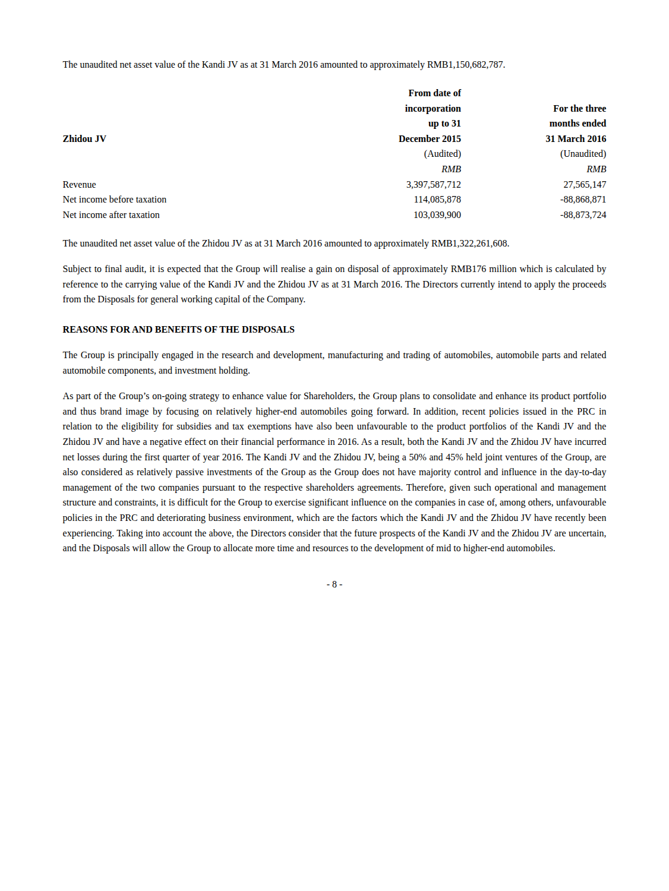The unaudited net asset value of the Kandi JV as at 31 March 2016 amounted to approximately RMB1,150,682,787.
| | From date of | |
| | incorporation | For the three |
| | up to 31 | months ended |
| Zhidou JV | December 2015 | 31 March 2016 |
| | (Audited) | (Unaudited) |
| | RMB | RMB |
| Revenue | 3,397,587,712 | 27,565,147 |
| Net income before taxation | 114,085,878 | -88,868,871 |
| Net income after taxation | 103,039,900 | -88,873,724 |
The unaudited net asset value of the Zhidou JV as at 31 March 2016 amounted to approximately RMB1,322,261,608.
Subject to final audit, it is expected that the Group will realise a gain on disposal of approximately RMB176 million which is calculated by reference to the carrying value of the Kandi JV and the Zhidou JV as at 31 March 2016. The Directors currently intend to apply the proceeds from the Disposals for general working capital of the Company.
REASONS FOR AND BENEFITS OF THE DISPOSALS
The Group is principally engaged in the research and development, manufacturing and trading of automobiles, automobile parts and related automobile components, and investment holding.
As part of the Group’s on-going strategy to enhance value for Shareholders, the Group plans to consolidate and enhance its product portfolio and thus brand image by focusing on relatively higher-end automobiles going forward. In addition, recent policies issued in the PRC in relation to the eligibility for subsidies and tax exemptions have also been unfavourable to the product portfolios of the Kandi JV and the Zhidou JV and have a negative effect on their financial performance in 2016. As a result, both the Kandi JV and the Zhidou JV have incurred net losses during the first quarter of year 2016. The Kandi JV and the Zhidou JV, being a 50% and 45% held joint ventures of the Group, are also considered as relatively passive investments of the Group as the Group does not have majority control and influence in the day-to-day management of the two companies pursuant to the respective shareholders agreements. Therefore, given such operational and management structure and constraints, it is difficult for the Group to exercise significant influence on the companies in case of, among others, unfavourable policies in the PRC and deteriorating business environment, which are the factors which the Kandi JV and the Zhidou JV have recently been experiencing. Taking into account the above, the Directors consider that the future prospects of the Kandi JV and the Zhidou JV are uncertain, and the Disposals will allow the Group to allocate more time and resources to the development of mid to higher-end automobiles.
- 8 -